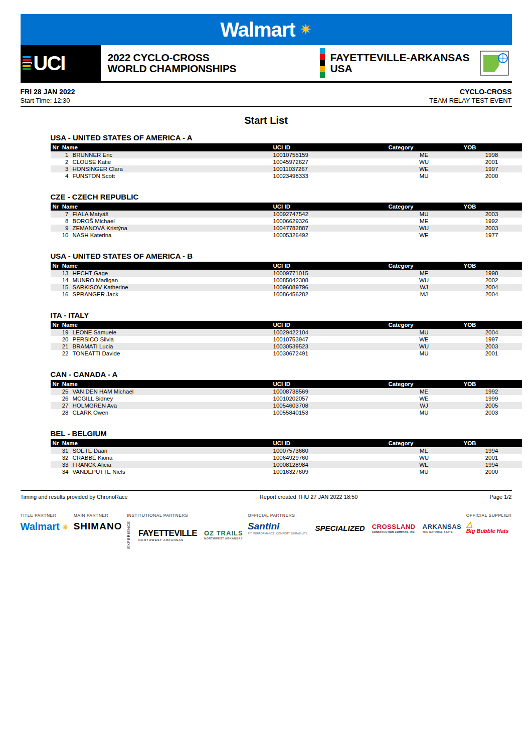Walmart✷
UCI
2022 CYCLO-CROSS
WORLD CHAMPIONSHIPS
FAYETTEVILLE-ARKANSAS
USA
FRI 28 JAN 2022
Start Time: 12:30
CYCLO-CROSS
TEAM RELAY TEST EVENT
Start List
USA - UNITED STATES OF AMERICA - A
| Nr Name | UCI ID | Category | YOB |
| --- | --- | --- | --- |
| 1 | BRUNNER Eric | 10010755159 | ME | 1998 |
| 2 | CLOUSE Katie | 10045972627 | WU | 2001 |
| 3 | HONSINGER Clara | 10011037267 | WE | 1997 |
| 4 | FUNSTON Scott | 10023498333 | MU | 2000 |
CZE - CZECH REPUBLIC
| Nr Name | UCI ID | Category | YOB |
| --- | --- | --- | --- |
| 7 | FIALA Matyáš | 10092747542 | MU | 2003 |
| 8 | BOROŠ Michael | 10006629326 | ME | 1992 |
| 9 | ZEMANOVÁ Kristýna | 10047782887 | WU | 2003 |
| 10 | NASH Katerina | 10005326492 | WE | 1977 |
USA - UNITED STATES OF AMERICA - B
| Nr Name | UCI ID | Category | YOB |
| --- | --- | --- | --- |
| 13 | HECHT Gage | 10009771015 | ME | 1998 |
| 14 | MUNRO Madigan | 10085042308 | WU | 2002 |
| 15 | SARKISOV Katherine | 10096089796 | WJ | 2004 |
| 16 | SPRANGER Jack | 10086456282 | MJ | 2004 |
ITA - ITALY
| Nr Name | UCI ID | Category | YOB |
| --- | --- | --- | --- |
| 19 | LEONE Samuele | 10029422104 | MU | 2004 |
| 20 | PERSICO Silvia | 10010753947 | WE | 1997 |
| 21 | BRAMATI Lucia | 10030539523 | WU | 2003 |
| 22 | TONEATTI Davide | 10030672491 | MU | 2001 |
CAN - CANADA - A
| Nr Name | UCI ID | Category | YOB |
| --- | --- | --- | --- |
| 25 | VAN DEN HAM Michael | 10008738569 | ME | 1992 |
| 26 | MCGILL Sidney | 10010202057 | WE | 1999 |
| 27 | HOLMGREN Ava | 10054603708 | WJ | 2005 |
| 28 | CLARK Owen | 10055840153 | MU | 2003 |
BEL - BELGIUM
| Nr Name | UCI ID | Category | YOB |
| --- | --- | --- | --- |
| 31 | SOETE Daan | 10007573660 | ME | 1994 |
| 32 | CRABBÉ Kiona | 10064929760 | WU | 2001 |
| 33 | FRANCK Alicia | 10008128984 | WE | 1994 |
| 34 | VANDEPUTTE Niels | 10016327609 | MU | 2000 |
Timing and results provided by ChronoRace
Report created THU 27 JAN 2022 18:50
Page 1/2
Title Partner
Walmart ✷
Main Partner
SHIMANO
Institutional Partners
EXPERIENCE
FAYETTEVILLENORTHWEST ARKANSAS
OZ TRAILSNORTHWEST ARKANSAS
Official Partners
Santini
FIT. PERFORMANCE. COMFORT. DURABILITY.
SPECIALIZED
CROSSLANDCONSTRUCTION COMPANY, INC.
ARKANSASTHE NATURAL STATE
Official Supplier
△Big Bubble Hats